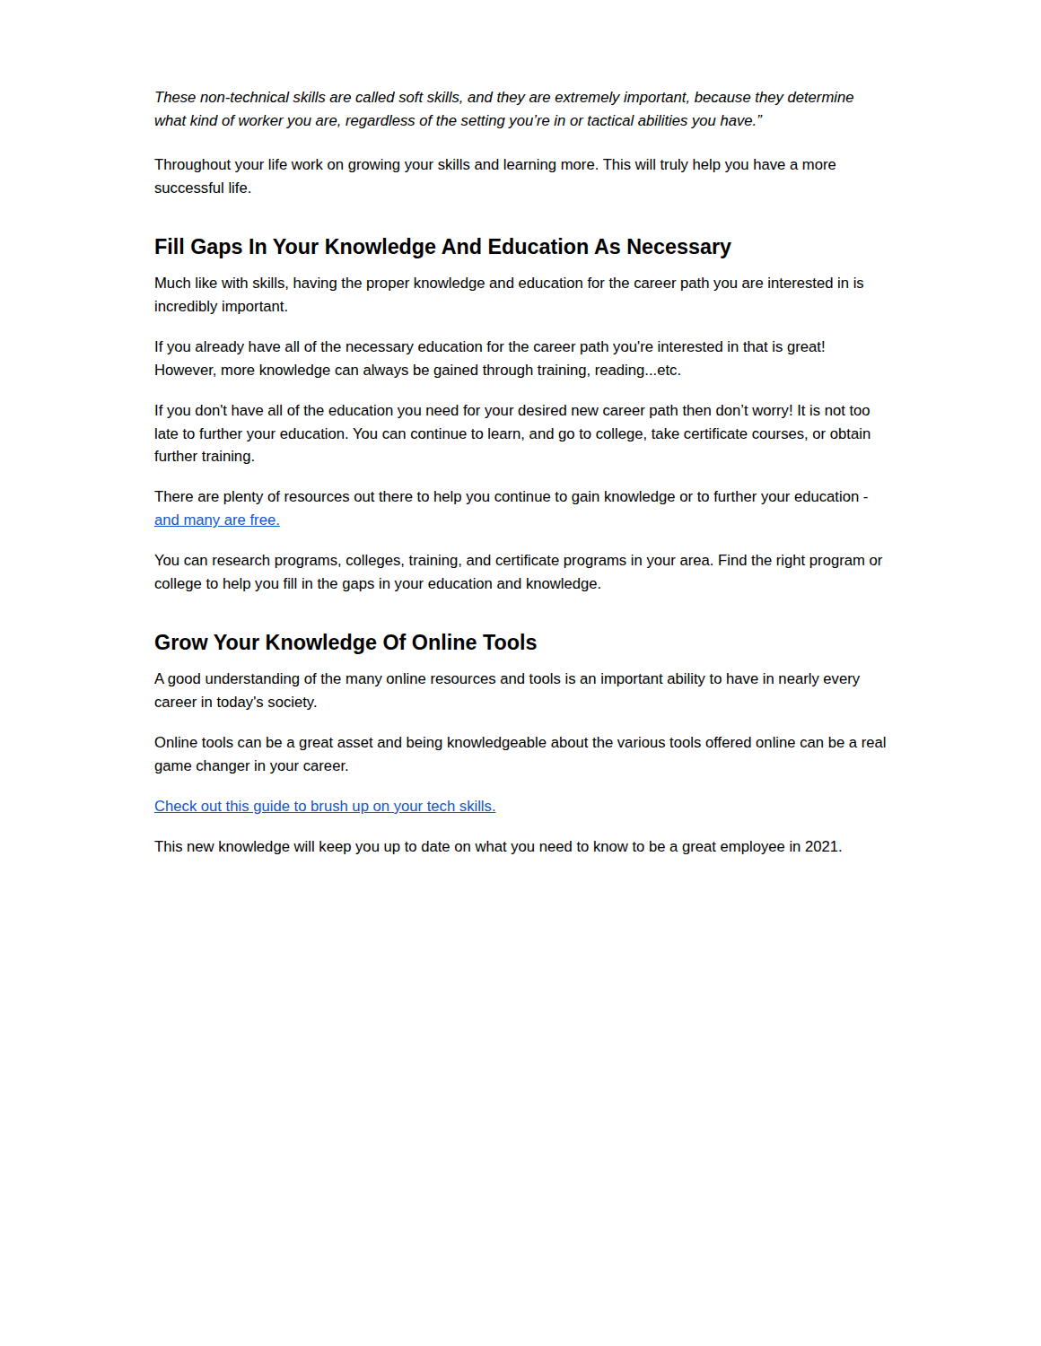These non-technical skills are called soft skills, and they are extremely important, because they determine what kind of worker you are, regardless of the setting you’re in or tactical abilities you have.”
Throughout your life work on growing your skills and learning more. This will truly help you have a more successful life.
Fill Gaps In Your Knowledge And Education As Necessary
Much like with skills, having the proper knowledge and education for the career path you are interested in is incredibly important.
If you already have all of the necessary education for the career path you're interested in that is great! However, more knowledge can always be gained through training, reading...etc.
If you don't have all of the education you need for your desired new career path then don’t worry! It is not too late to further your education. You can continue to learn, and go to college, take certificate courses, or obtain further training.
There are plenty of resources out there to help you continue to gain knowledge or to further your education - and many are free.
You can research programs, colleges, training, and certificate programs in your area. Find the right program or college to help you fill in the gaps in your education and knowledge.
Grow Your Knowledge Of Online Tools
A good understanding of the many online resources and tools is an important ability to have in nearly every career in today's society.
Online tools can be a great asset and being knowledgeable about the various tools offered online can be a real game changer in your career.
Check out this guide to brush up on your tech skills.
This new knowledge will keep you up to date on what you need to know to be a great employee in 2021.